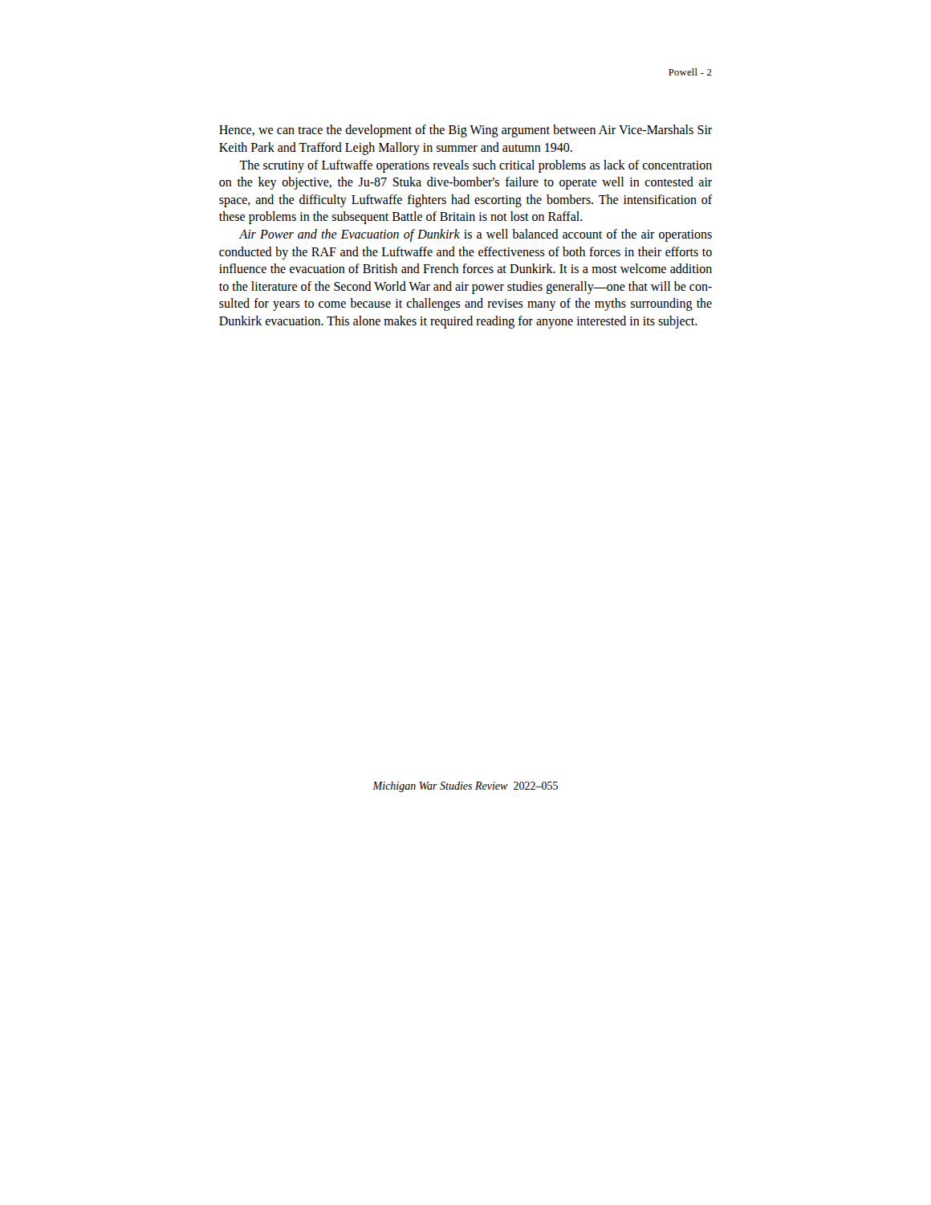Powell - 2
Hence, we can trace the development of the Big Wing argument between Air Vice-Marshals Sir Keith Park and Trafford Leigh Mallory in summer and autumn 1940.
The scrutiny of Luftwaffe operations reveals such critical problems as lack of concentration on the key objective, the Ju-87 Stuka dive-bomber's failure to operate well in contested air space, and the difficulty Luftwaffe fighters had escorting the bombers. The intensification of these problems in the subsequent Battle of Britain is not lost on Raffal.
Air Power and the Evacuation of Dunkirk is a well balanced account of the air operations conducted by the RAF and the Luftwaffe and the effectiveness of both forces in their efforts to influence the evacuation of British and French forces at Dunkirk. It is a most welcome addition to the literature of the Second World War and air power studies generally—one that will be consulted for years to come because it challenges and revises many of the myths surrounding the Dunkirk evacuation. This alone makes it required reading for anyone interested in its subject.
Michigan War Studies Review 2022–055